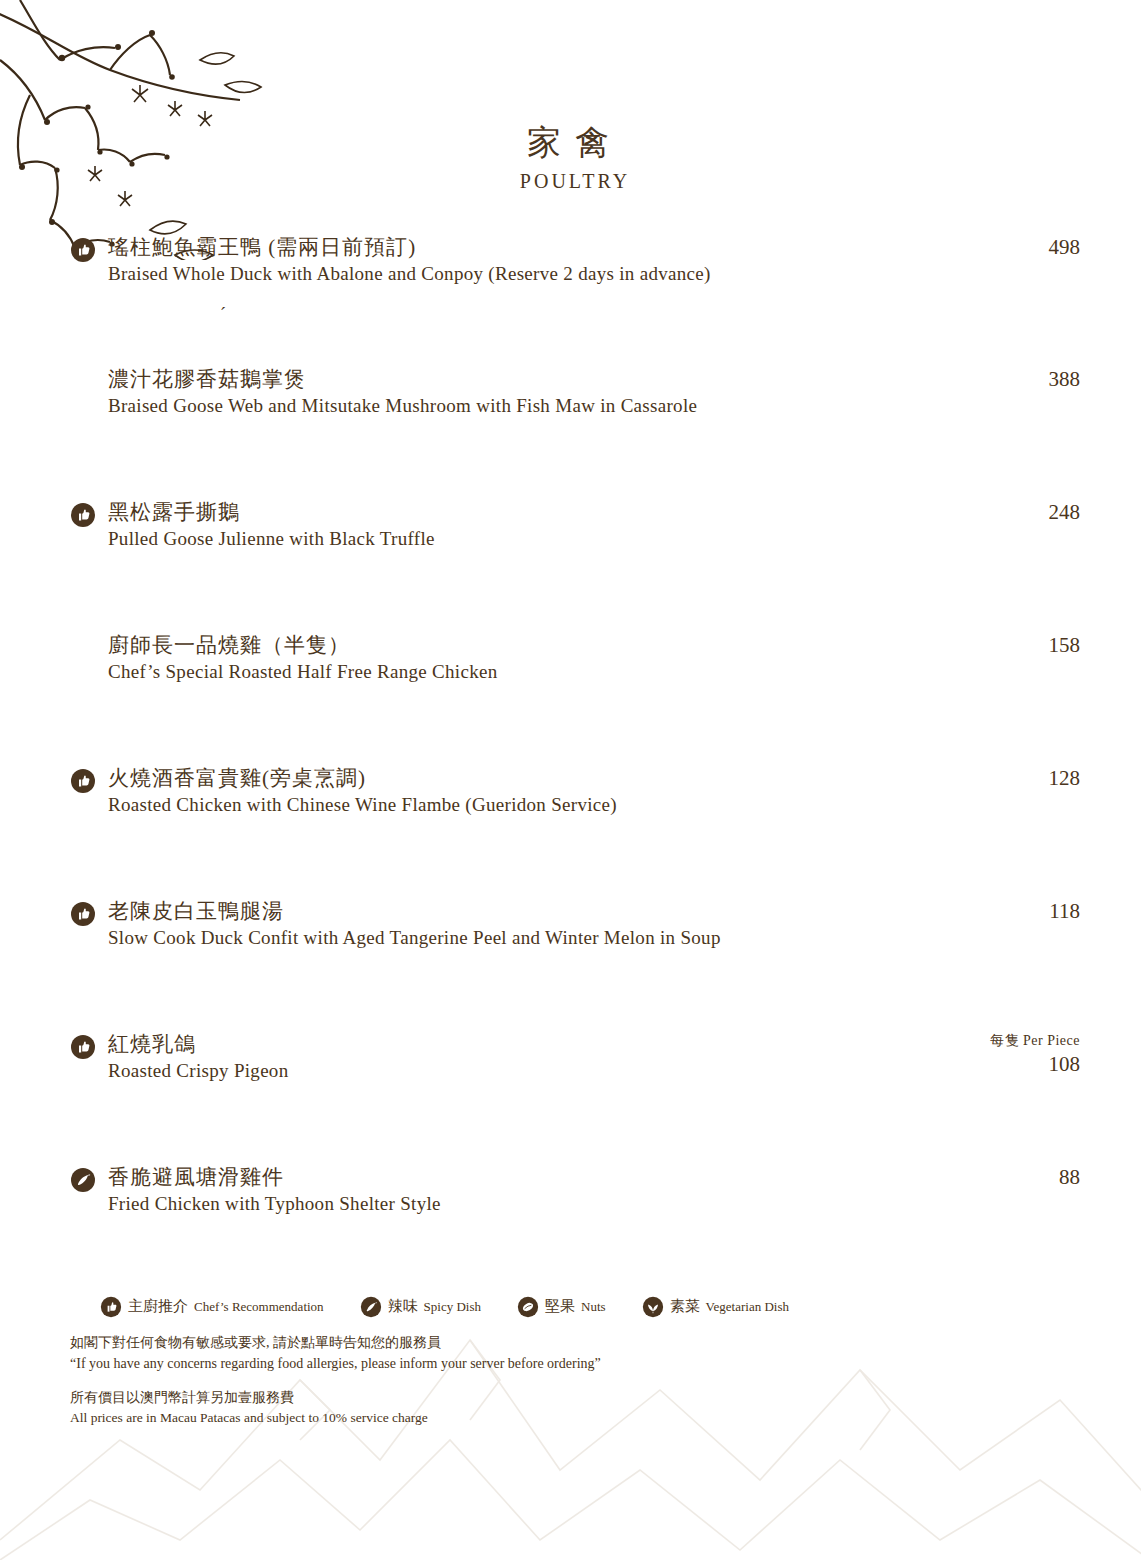家禽
POULTRY
瑤柱鮑魚霸王鴨 (需兩日前預訂)
Braised Whole Duck with Abalone and Conpoy (Reserve 2 days in advance)
498
´
濃汁花膠香菇鵝掌煲
Braised Goose Web and Mitsutake Mushroom with Fish Maw in Cassarole
388
黑松露手撕鵝
Pulled Goose Julienne with Black Truffle
248
廚師長一品燒雞（半隻）
Chef’s Special Roasted Half Free Range Chicken
158
火燒酒香富貴雞(旁桌烹調)
Roasted Chicken with Chinese Wine Flambe (Gueridon Service)
128
老陳皮白玉鴨腿湯
Slow Cook Duck Confit with Aged Tangerine Peel and Winter Melon in Soup
118
紅燒乳鴿
Roasted Crispy Pigeon
每隻 Per Piece108
香脆避風塘滑雞件
Fried Chicken with Typhoon Shelter Style
88
主廚推介 Chef’s Recommendation
辣味 Spicy Dish
堅果 Nuts
素菜 Vegetarian Dish
如閣下對任何食物有敏感或要求, 請於點單時告知您的服務員
“If you have any concerns regarding food allergies, please inform your server before ordering”
所有價目以澳門幣計算另加壹服務費
All prices are in Macau Patacas and subject to 10% service charge